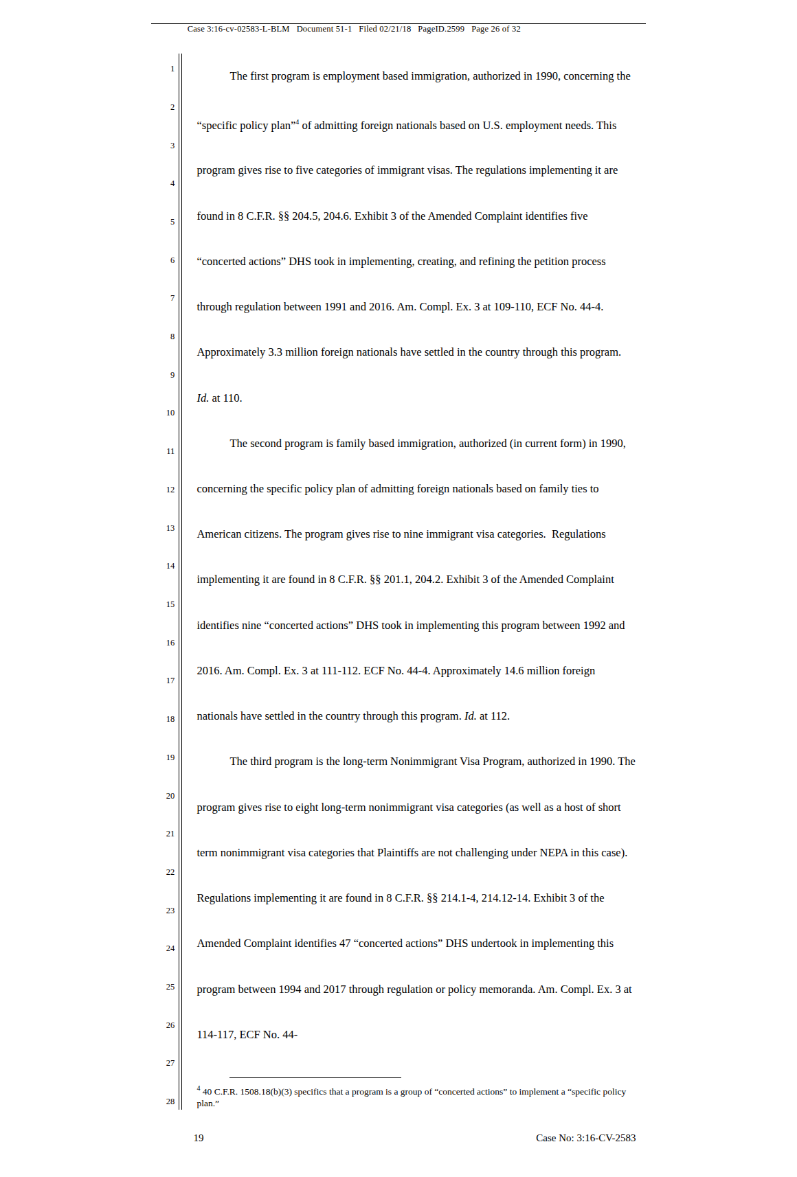Case 3:16-cv-02583-L-BLM Document 51-1 Filed 02/21/18 PageID.2599 Page 26 of 32
1 2 3 4 5 6 7 8 9 10 11 12 13 14 15 16 17 18 19 20 21 22 23 24 25 26 27 28
The first program is employment based immigration, authorized in 1990, concerning the “specific policy plan”4 of admitting foreign nationals based on U.S. employment needs. This program gives rise to five categories of immigrant visas. The regulations implementing it are found in 8 C.F.R. §§ 204.5, 204.6. Exhibit 3 of the Amended Complaint identifies five “concerted actions” DHS took in implementing, creating, and refining the petition process through regulation between 1991 and 2016. Am. Compl. Ex. 3 at 109-110, ECF No. 44-4. Approximately 3.3 million foreign nationals have settled in the country through this program. Id. at 110.
The second program is family based immigration, authorized (in current form) in 1990, concerning the specific policy plan of admitting foreign nationals based on family ties to American citizens. The program gives rise to nine immigrant visa categories. Regulations implementing it are found in 8 C.F.R. §§ 201.1, 204.2. Exhibit 3 of the Amended Complaint identifies nine “concerted actions” DHS took in implementing this program between 1992 and 2016. Am. Compl. Ex. 3 at 111-112. ECF No. 44-4. Approximately 14.6 million foreign nationals have settled in the country through this program. Id. at 112.
The third program is the long-term Nonimmigrant Visa Program, authorized in 1990. The program gives rise to eight long-term nonimmigrant visa categories (as well as a host of short term nonimmigrant visa categories that Plaintiffs are not challenging under NEPA in this case). Regulations implementing it are found in 8 C.F.R. §§ 214.1-4, 214.12-14. Exhibit 3 of the Amended Complaint identifies 47 “concerted actions” DHS undertook in implementing this program between 1994 and 2017 through regulation or policy memoranda. Am. Compl. Ex. 3 at 114-117, ECF No. 44-
4 40 C.F.R. 1508.18(b)(3) specifics that a program is a group of “concerted actions” to implement a “specific policy plan.”
19
Case No: 3:16-CV-2583